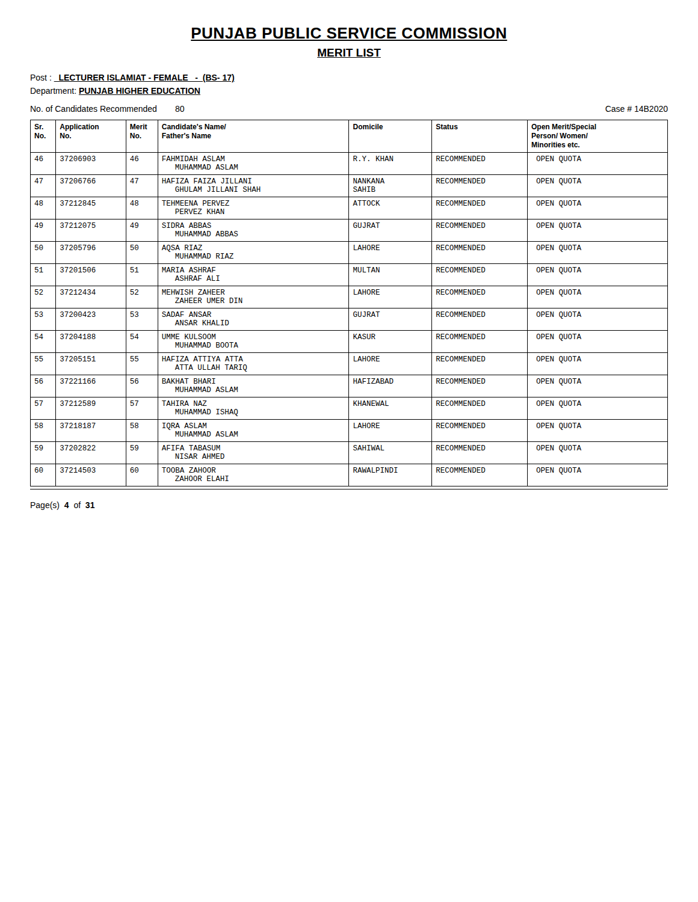PUNJAB PUBLIC SERVICE COMMISSION
MERIT LIST
Post : LECTURER ISLAMIAT - FEMALE - (BS- 17)
Department: PUNJAB HIGHER EDUCATION
No. of Candidates Recommended80 Case # 14B2020
| Sr. No. | Application No. | Merit No. | Candidate's Name/ Father's Name | Domicile | Status | Open Merit/Special Person/ Women/ Minorities etc. |
| --- | --- | --- | --- | --- | --- | --- |
| 46 | 37206903 | 46 | FAHMIDAH ASLAM MUHAMMAD ASLAM | R.Y. KHAN | RECOMMENDED | OPEN QUOTA |
| 47 | 37206766 | 47 | HAFIZA FAIZA JILLANI GHULAM JILLANI SHAH | NANKANA SAHIB | RECOMMENDED | OPEN QUOTA |
| 48 | 37212845 | 48 | TEHMEENA PERVEZ PERVEZ KHAN | ATTOCK | RECOMMENDED | OPEN QUOTA |
| 49 | 37212075 | 49 | SIDRA ABBAS MUHAMMAD ABBAS | GUJRAT | RECOMMENDED | OPEN QUOTA |
| 50 | 37205796 | 50 | AQSA RIAZ MUHAMMAD RIAZ | LAHORE | RECOMMENDED | OPEN QUOTA |
| 51 | 37201506 | 51 | MARIA ASHRAF ASHRAF ALI | MULTAN | RECOMMENDED | OPEN QUOTA |
| 52 | 37212434 | 52 | MEHWISH ZAHEER ZAHEER UMER DIN | LAHORE | RECOMMENDED | OPEN QUOTA |
| 53 | 37200423 | 53 | SADAF ANSAR ANSAR KHALID | GUJRAT | RECOMMENDED | OPEN QUOTA |
| 54 | 37204188 | 54 | UMME KULSOOM MUHAMMAD BOOTA | KASUR | RECOMMENDED | OPEN QUOTA |
| 55 | 37205151 | 55 | HAFIZA ATTIYA ATTA ATTA ULLAH TARIQ | LAHORE | RECOMMENDED | OPEN QUOTA |
| 56 | 37221166 | 56 | BAKHAT BHARI MUHAMMAD ASLAM | HAFIZABAD | RECOMMENDED | OPEN QUOTA |
| 57 | 37212589 | 57 | TAHIRA NAZ MUHAMMAD ISHAQ | KHANEWAL | RECOMMENDED | OPEN QUOTA |
| 58 | 37218187 | 58 | IQRA ASLAM MUHAMMAD ASLAM | LAHORE | RECOMMENDED | OPEN QUOTA |
| 59 | 37202822 | 59 | AFIFA TABASUM NISAR AHMED | SAHIWAL | RECOMMENDED | OPEN QUOTA |
| 60 | 37214503 | 60 | TOOBA ZAHOOR ZAHOOR ELAHI | RAWALPINDI | RECOMMENDED | OPEN QUOTA |
Page(s) 4 of 31